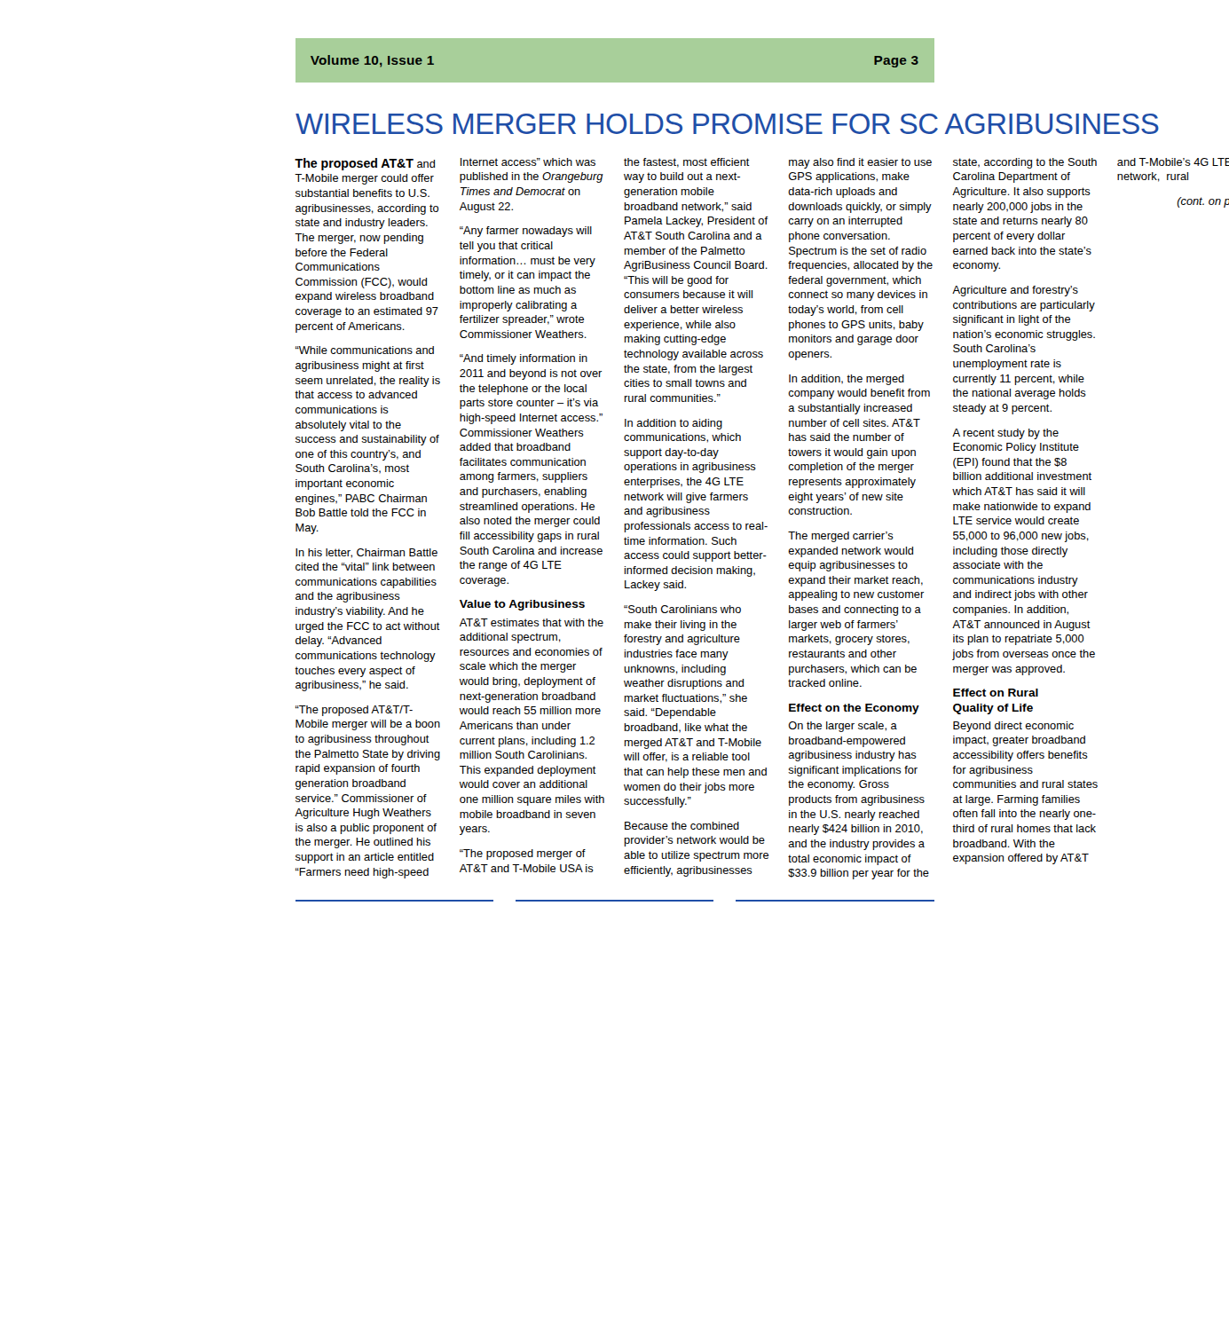Volume 10, Issue 1
Page 3
WIRELESS MERGER HOLDS PROMISE FOR SC AGRIBUSINESS
The proposed AT&T and T-Mobile merger could offer substantial benefits to U.S. agribusinesses, according to state and industry leaders. The merger, now pending before the Federal Communications Commission (FCC), would expand wireless broadband coverage to an estimated 97 percent of Americans.
“While communications and agribusiness might at first seem unrelated, the reality is that access to advanced communications is absolutely vital to the success and sustainability of one of this country’s, and South Carolina’s, most important economic engines,” PABC Chairman Bob Battle told the FCC in May.
In his letter, Chairman Battle cited the “vital” link between communications capabilities and the agribusiness industry’s viability. And he urged the FCC to act without delay. “Advanced communications technology touches every aspect of agribusiness,” he said.
“The proposed AT&T/T-Mobile merger will be a boon to agribusiness throughout the Palmetto State by driving rapid expansion of fourth generation broadband service.” Commissioner of Agriculture Hugh Weathers is also a public proponent of the merger. He outlined his support in an article entitled “Farmers need high-speed Internet access” which was published in the Orangeburg Times and Democrat on August 22.
“Any farmer nowadays will tell you that critical information… must be very timely, or it can impact the bottom line as much as improperly calibrating a fertilizer spreader,” wrote Commissioner Weathers.
“And timely information in 2011 and beyond is not over the telephone or the local parts store counter – it’s via high-speed Internet access.” Commissioner Weathers added that broadband facilitates communication among farmers, suppliers and purchasers, enabling streamlined operations. He also noted the merger could fill accessibility gaps in rural South Carolina and increase the range of 4G LTE coverage.
Value to Agribusiness
AT&T estimates that with the additional spectrum, resources and economies of scale which the merger would bring, deployment of next-generation broadband would reach 55 million more Americans than under current plans, including 1.2 million South Carolinians. This expanded deployment would cover an additional one million square miles with mobile broadband in seven years.
“The proposed merger of AT&T and T-Mobile USA is the fastest, most efficient way to build out a next-generation mobile broadband network,” said Pamela Lackey, President of AT&T South Carolina and a member of the Palmetto AgriBusiness Council Board. “This will be good for consumers because it will deliver a better wireless experience, while also making cutting-edge technology available across the state, from the largest cities to small towns and rural communities.”
In addition to aiding communications, which support day-to-day operations in agribusiness enterprises, the 4G LTE network will give farmers and agribusiness professionals access to real-time information. Such access could support better-informed decision making, Lackey said.
“South Carolinians who make their living in the forestry and agriculture industries face many unknowns, including weather disruptions and market fluctuations,” she said. “Dependable broadband, like what the merged AT&T and T-Mobile will offer, is a reliable tool that can help these men and women do their jobs more successfully.”
Because the combined provider’s network would be able to utilize spectrum more efficiently, agribusinesses may also find it easier to use GPS applications, make data-rich uploads and downloads quickly, or simply carry on an interrupted phone conversation. Spectrum is the set of radio frequencies, allocated by the federal government, which connect so many devices in today’s world, from cell phones to GPS units, baby monitors and garage door openers.
In addition, the merged company would benefit from a substantially increased number of cell sites. AT&T has said the number of towers it would gain upon completion of the merger represents approximately eight years’ of new site construction.
The merged carrier’s expanded network would equip agribusinesses to expand their market reach, appealing to new customer bases and connecting to a larger web of farmers’ markets, grocery stores, restaurants and other purchasers, which can be tracked online.
Effect on the Economy
On the larger scale, a broadband-empowered agribusiness industry has significant implications for the economy. Gross products from agribusiness in the U.S. nearly reached nearly $424 billion in 2010, and the industry provides a total economic impact of $33.9 billion per year for the state, according to the South Carolina Department of Agriculture. It also supports nearly 200,000 jobs in the state and returns nearly 80 percent of every dollar earned back into the state’s economy.
Agriculture and forestry’s contributions are particularly significant in light of the nation’s economic struggles. South Carolina’s unemployment rate is currently 11 percent, while the national average holds steady at 9 percent.
A recent study by the Economic Policy Institute (EPI) found that the $8 billion additional investment which AT&T has said it will make nationwide to expand LTE service would create 55,000 to 96,000 new jobs, including those directly associate with the communications industry and indirect jobs with other companies. In addition, AT&T announced in August its plan to repatriate 5,000 jobs from overseas once the merger was approved.
Effect on Rural
Quality of Life
Beyond direct economic impact, greater broadband accessibility offers benefits for agribusiness communities and rural states at large. Farming families often fall into the nearly one-third of rural homes that lack broadband. With the expansion offered by AT&T and T-Mobile’s 4G LTE network, rural
(cont. on page 4)